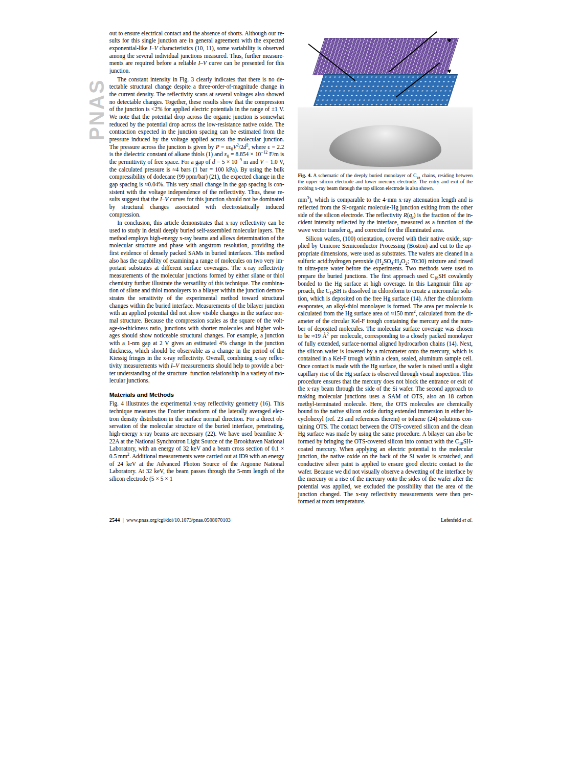PNAS
out to ensure electrical contact and the absence of shorts. Although our results for this single junction are in general agreement with the expected exponential-like I–V characteristics (10, 11), some variability is observed among the several individual junctions measured. Thus, further measurements are required before a reliable I–V curve can be presented for this junction.
The constant intensity in Fig. 3 clearly indicates that there is no detectable structural change despite a three-order-of-magnitude change in the current density. The reflectivity scans at several voltages also showed no detectable changes. Together, these results show that the compression of the junction is <2% for applied electric potentials in the range of ±1 V. We note that the potential drop across the organic junction is somewhat reduced by the potential drop across the low-resistance native oxide. The contraction expected in the junction spacing can be estimated from the pressure induced by the voltage applied across the molecular junction. The pressure across the junction is given by P = εε0V2/2d2, where ε = 2.2 is the dielectric constant of alkane thiols (1) and ε0 = 8.854 × 10−12 F/m is the permittivity of free space. For a gap of d = 5 × 10−9 m and V = 1.0 V, the calculated pressure is ≈4 bars (1 bar = 100 kPa). By using the bulk compressibility of dodecane (99 ppm/bar) (21), the expected change in the gap spacing is ≈0.04%. This very small change in the gap spacing is consistent with the voltage independence of the reflectivity. Thus, these results suggest that the I–V curves for this junction should not be dominated by structural changes associated with electrostatically induced compression.
In conclusion, this article demonstrates that x-ray reflectivity can be used to study in detail deeply buried self-assembled molecular layers. The method employs high-energy x-ray beams and allows determination of the molecular structure and phase with angstrom resolution, providing the first evidence of densely packed SAMs in buried interfaces. This method also has the capability of examining a range of molecules on two very important substrates at different surface coverages. The x-ray reflectivity measurements of the molecular junctions formed by either silane or thiol chemistry further illustrate the versatility of this technique. The combination of silane and thiol monolayers to a bilayer within the junction demonstrates the sensitivity of the experimental method toward structural changes within the buried interface. Measurements of the bilayer junction with an applied potential did not show visible changes in the surface normal structure. Because the compression scales as the square of the voltage-to-thickness ratio, junctions with shorter molecules and higher voltages should show noticeable structural changes. For example, a junction with a 1-nm gap at 2 V gives an estimated 4% change in the junction thickness, which should be observable as a change in the period of the Kiessig fringes in the x-ray reflectivity. Overall, combining x-ray reflectivity measurements with I–V measurements should help to provide a better understanding of the structure–function relationship in a variety of molecular junctions.
Materials and Methods
Fig. 4 illustrates the experimental x-ray reflectivity geometry (16). This technique measures the Fourier transform of the laterally averaged electron density distribution in the surface normal direction. For a direct observation of the molecular structure of the buried interface, penetrating, high-energy x-ray beams are necessary (22). We have used beamline X-22A at the National Synchrotron Light Source of the Brookhaven National Laboratory, with an energy of 32 keV and a beam cross section of 0.1 × 0.5 mm2. Additional measurements were carried out at ID9 with an energy of 24 keV at the Advanced Photon Source of the Argonne National Laboratory. At 32 keV, the beam passes through the 5-mm length of the silicon electrode (5 × 5 × 1
Fig. 4. A schematic of the deeply buried monolayer of C18 chains, residing between the upper silicon electrode and lower mercury electrode. The entry and exit of the probing x-ray beam through the top silicon electrode is also shown.
mm3), which is comparable to the 4-mm x-ray attenuation length and is reflected from the Si-organic molecule-Hg junction exiting from the other side of the silicon electrode. The reflectivity R(qz) is the fraction of the incident intensity reflected by the interface, measured as a function of the wave vector transfer qz, and corrected for the illuminated area.
Silicon wafers, (100) orientation, covered with their native oxide, supplied by Umicore Semiconductor Processing (Boston) and cut to the appropriate dimensions, were used as substrates. The wafers are cleaned in a sulfuric acid:hydrogen peroxide (H2SO4:H2O2; 70:30) mixture and rinsed in ultra-pure water before the experiments. Two methods were used to prepare the buried junctions. The first approach used C18SH covalently bonded to the Hg surface at high coverage. In this Langmuir film approach, the C18SH is dissolved in chloroform to create a micromolar solution, which is deposited on the free Hg surface (14). After the chloroform evaporates, an alkyl-thiol monolayer is formed. The area per molecule is calculated from the Hg surface area of ≈150 mm2, calculated from the diameter of the circular Kel-F trough containing the mercury and the number of deposited molecules. The molecular surface coverage was chosen to be ≈19 Å2 per molecule, corresponding to a closely packed monolayer of fully extended, surface-normal aligned hydrocarbon chains (14). Next, the silicon wafer is lowered by a micrometer onto the mercury, which is contained in a Kel-F trough within a clean, sealed, aluminum sample cell. Once contact is made with the Hg surface, the wafer is raised until a slight capillary rise of the Hg surface is observed through visual inspection. This procedure ensures that the mercury does not block the entrance or exit of the x-ray beam through the side of the Si wafer. The second approach to making molecular junctions uses a SAM of OTS, also an 18 carbon methyl-terminated molecule. Here, the OTS molecules are chemically bound to the native silicon oxide during extended immersion in either bicyclohexyl (ref. 23 and references therein) or toluene (24) solutions containing OTS. The contact between the OTS-covered silicon and the clean Hg surface was made by using the same procedure. A bilayer can also be formed by bringing the OTS-covered silicon into contact with the C18SH-coated mercury. When applying an electric potential to the molecular junction, the native oxide on the back of the Si wafer is scratched, and conductive silver paint is applied to ensure good electric contact to the wafer. Because we did not visually observe a dewetting of the interface by the mercury or a rise of the mercury onto the sides of the wafer after the potential was applied, we excluded the possibility that the area of the junction changed. The x-ray reflectivity measurements were then performed at room temperature.
2544 | www.pnas.org/cgi/doi/10.1073/pnas.0508070103
Lefenfeld et al.